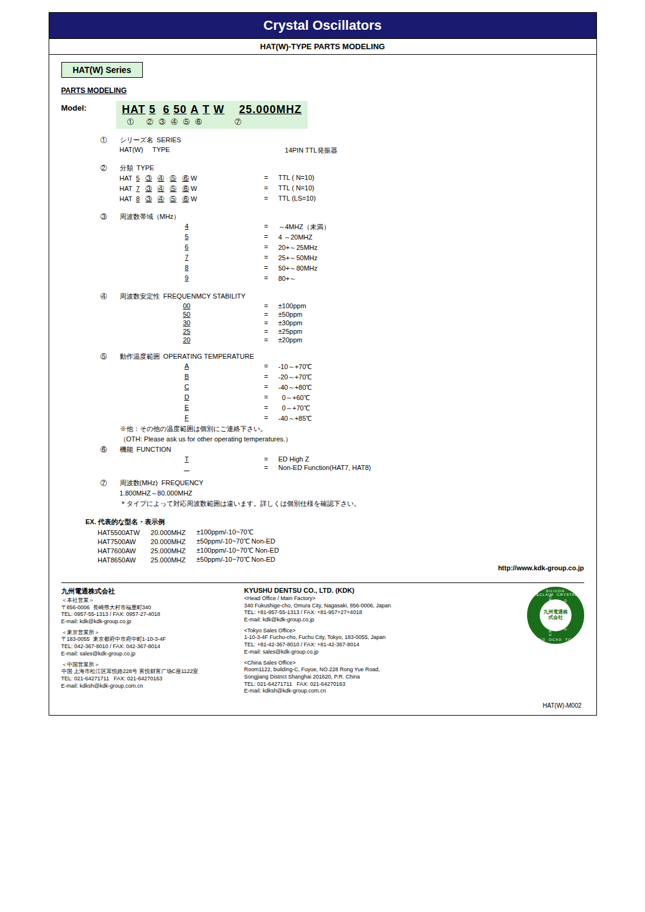Crystal Oscillators
HAT(W)-TYPE PARTS MODELING
HAT(W) Series
PARTS MODELING
Model:
HAT 5 6 50 A T W 25.000MHZ
① ② ③ ④ ⑤ ⑥ ⑦
| ① | シリーズ名 SERIES | | | |
| | HAT(W) TYPE | 14PIN TTL発振器 |
| ② | 分類 TYPE | | | |
| | HAT 5 ③ ④ ⑤ ⑥ W | = | TTL ( N=10) | |
| | HAT 7 ③ ④ ⑤ ⑥ W | = | TTL ( N=10) | |
| | HAT 8 ③ ④ ⑤ ⑥ W | = | TTL (LS=10) | |
| ③ | 周波数帯域（MHz） | | | |
| | 4 | = | ～4MHZ（未満） | |
| | 5 | = | 4 ～20MHZ | |
| | 6 | = | 20+～25MHz | |
| | 7 | = | 25+～50MHz | |
| | 8 | = | 50+～80MHz | |
| | 9 | = | 80+～ | |
| ④ | 周波数安定性 FREQUENMCY STABILITY | | | |
| | 00 | = | ±100ppm | |
| | 50 | = | ±50ppm | |
| | 30 | = | ±30ppm | |
| | 25 | = | ±25ppm | |
| | 20 | = | ±20ppm | |
| ⑤ | 動作温度範囲 OPERATING TEMPERATURE | | | |
| | A | = | -10～+70℃ | |
| | B | = | -20～+70℃ | |
| | C | = | -40～+80℃ | |
| | D | = | 0～+60℃ | |
| | E | = | 0～+70℃ | |
| | F | = | -40～+85℃ | |
| | ※他：その他の温度範囲は個別にご連絡下さい。 |
| | （OTH: Please ask us for other operating temperatures.） |
| ⑥ | 機能 FUNCTION | | | |
| | T | = | ED High Z | |
| | | = | Non-ED Function(HAT7, HAT8) | |
| ⑦ | 周波数(MHz) FREQUENCY | | | |
| | 1.800MHZ～80.000MHZ |
| | ＊タイプによって対応周波数範囲は違います。詳しくは個別仕様を確認下さい。 |
EX. 代表的な型名・表示例
| HAT5500ATW | 20.000MHZ | ±100ppm/-10~70℃ |
| HAT7500AW | 20.000MHZ | ±50ppm/-10~70℃ Non-ED |
| HAT7600AW | 25.000MHZ | ±100ppm/-10~70℃ Non-ED |
| HAT8650AW | 25.000MHZ | ±50ppm/-10~70℃ Non-ED |
http://www.kdk-group.co.jp
九州電通株式会社
＜本社営業＞
〒856-0006 長崎県大村市福重町340
TEL: 0957-55-1313 / FAX: 0957-27-4018
E-mail: kdk@kdk-group.co.jp
＜東京営業所＞
〒183-0055 東京都府中市府中町1-10-3-4F
TEL: 042-367-8010 / FAX: 042-367-8014
E-mail: sales@kdk-group.co.jp
＜中国営業所＞
中国 上海市松江区茸悦路228号 富悦财富广场C座1122室
TEL: 021-64271711 FAX: 021-64270163
E-mail: kdksh@kdk-group.com.cn
KYUSHU DENTSU CO., LTD. (KDK)
<Head Office / Main Factory>
340 Fukushige-cho, Omura City, Nagasaki, 856-0006, Japan
TEL: +81-957-55-1313 / FAX: +81-957+27+4018
E-mail: kdk@kdk-group.co.jp
<Tokyo Sales Office>
1-10-3-4F Fuchu-cho, Fuchu City, Tokyo, 183-0055, Japan
TEL: +81-42-367-8010 / FAX: +81-42-367-8014
E-mail: sales@kdk-group.co.jp
<China Sales Office>
Room1122, building-C, Fuyue, NO.228 Rong Yue Road,
Songjiang District Shanghai 201620, P.R. China
TEL: 021-64271711 FAX: 021-64270163
E-mail: kdksh@kdk-group.com.cn
SILICON RECLAIM CRYSTAL
OSCILLATORS
VCXO OCXO TCXO
CRYSTAL FILTERS
九州電通株式会社
HAT(W)-M002